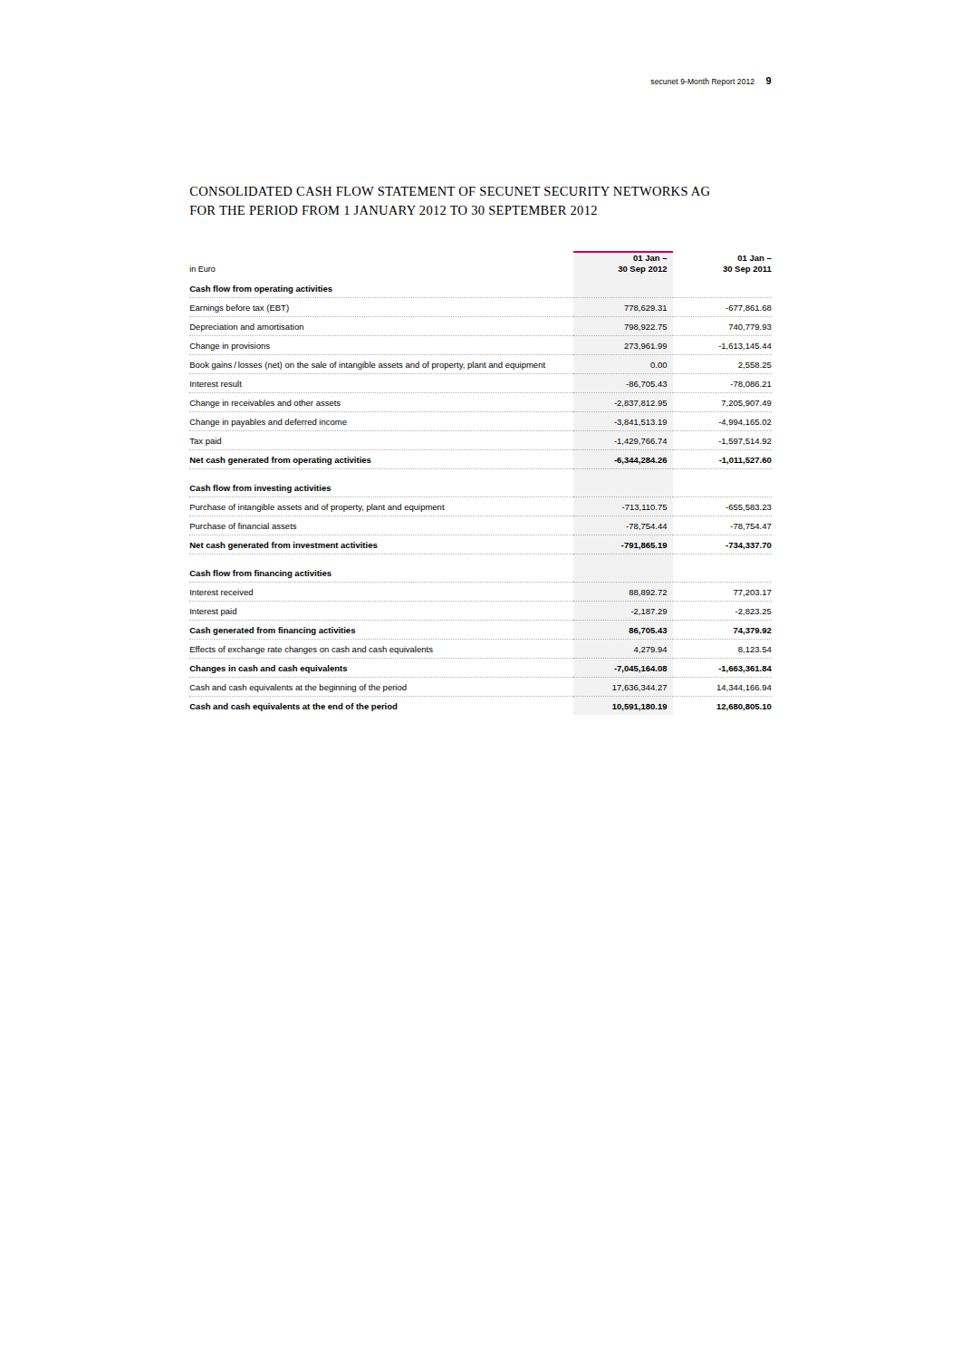secunet 9-Month Report 2012 9
Consolidated Cash Flow Statement of secunet Security Networks AG
for the period from 1 January 2012 to 30 September 2012
| in Euro | 01 Jan – 30 Sep 2012 | 01 Jan – 30 Sep 2011 |
| --- | --- | --- |
| Cash flow from operating activities | | |
| Earnings before tax (EBT) | 778,629.31 | -677,861.68 |
| Depreciation and amortisation | 798,922.75 | 740,779.93 |
| Change in provisions | 273,961.99 | -1,613,145.44 |
| Book gains / losses (net) on the sale of intangible assets and of property, plant and equipment | 0.00 | 2,558.25 |
| Interest result | -86,705.43 | -78,086.21 |
| Change in receivables and other assets | -2,837,812.95 | 7,205,907.49 |
| Change in payables and deferred income | -3,841,513.19 | -4,994,165.02 |
| Tax paid | -1,429,766.74 | -1,597,514.92 |
| Net cash generated from operating activities | -6,344,284.26 | -1,011,527.60 |
| Cash flow from investing activities | | |
| Purchase of intangible assets and of property, plant and equipment | -713,110.75 | -655,583.23 |
| Purchase of financial assets | -78,754.44 | -78,754.47 |
| Net cash generated from investment activities | -791,865.19 | -734,337.70 |
| Cash flow from financing activities | | |
| Interest received | 88,892.72 | 77,203.17 |
| Interest paid | -2,187.29 | -2,823.25 |
| Cash generated from financing activities | 86,705.43 | 74,379.92 |
| Effects of exchange rate changes on cash and cash equivalents | 4,279.94 | 8,123.54 |
| Changes in cash and cash equivalents | -7,045,164.08 | -1,663,361.84 |
| Cash and cash equivalents at the beginning of the period | 17,636,344.27 | 14,344,166.94 |
| Cash and cash equivalents at the end of the period | 10,591,180.19 | 12,680,805.10 |